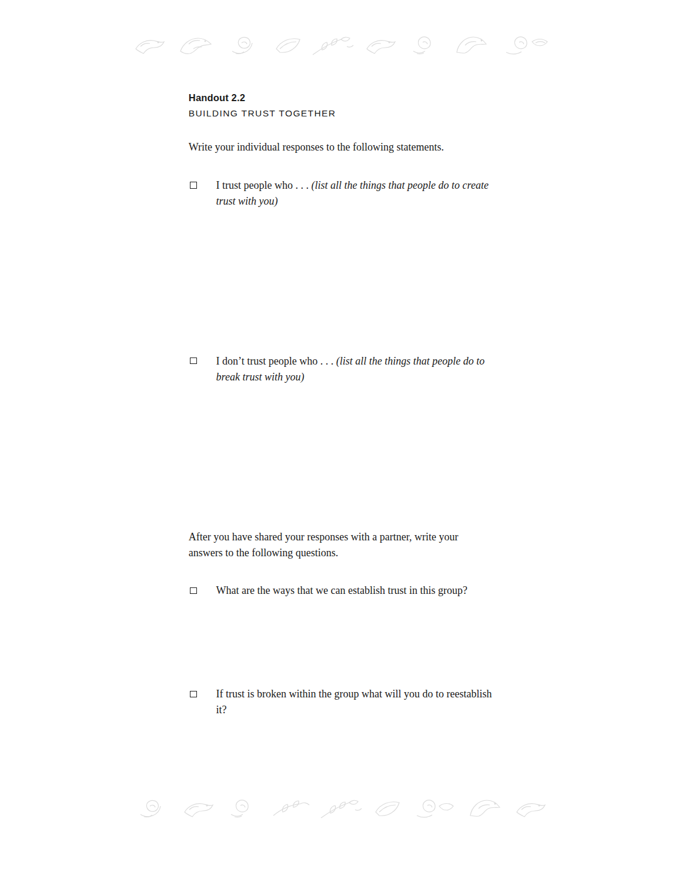Handout 2.2
Building Trust Together
Write your individual responses to the following statements.
I trust people who . . . (list all the things that people do to create trust with you)
I don’t trust people who . . . (list all the things that people do to break trust with you)
After you have shared your responses with a partner, write your answers to the following questions.
What are the ways that we can establish trust in this group?
If trust is broken within the group what will you do to reestablish it?